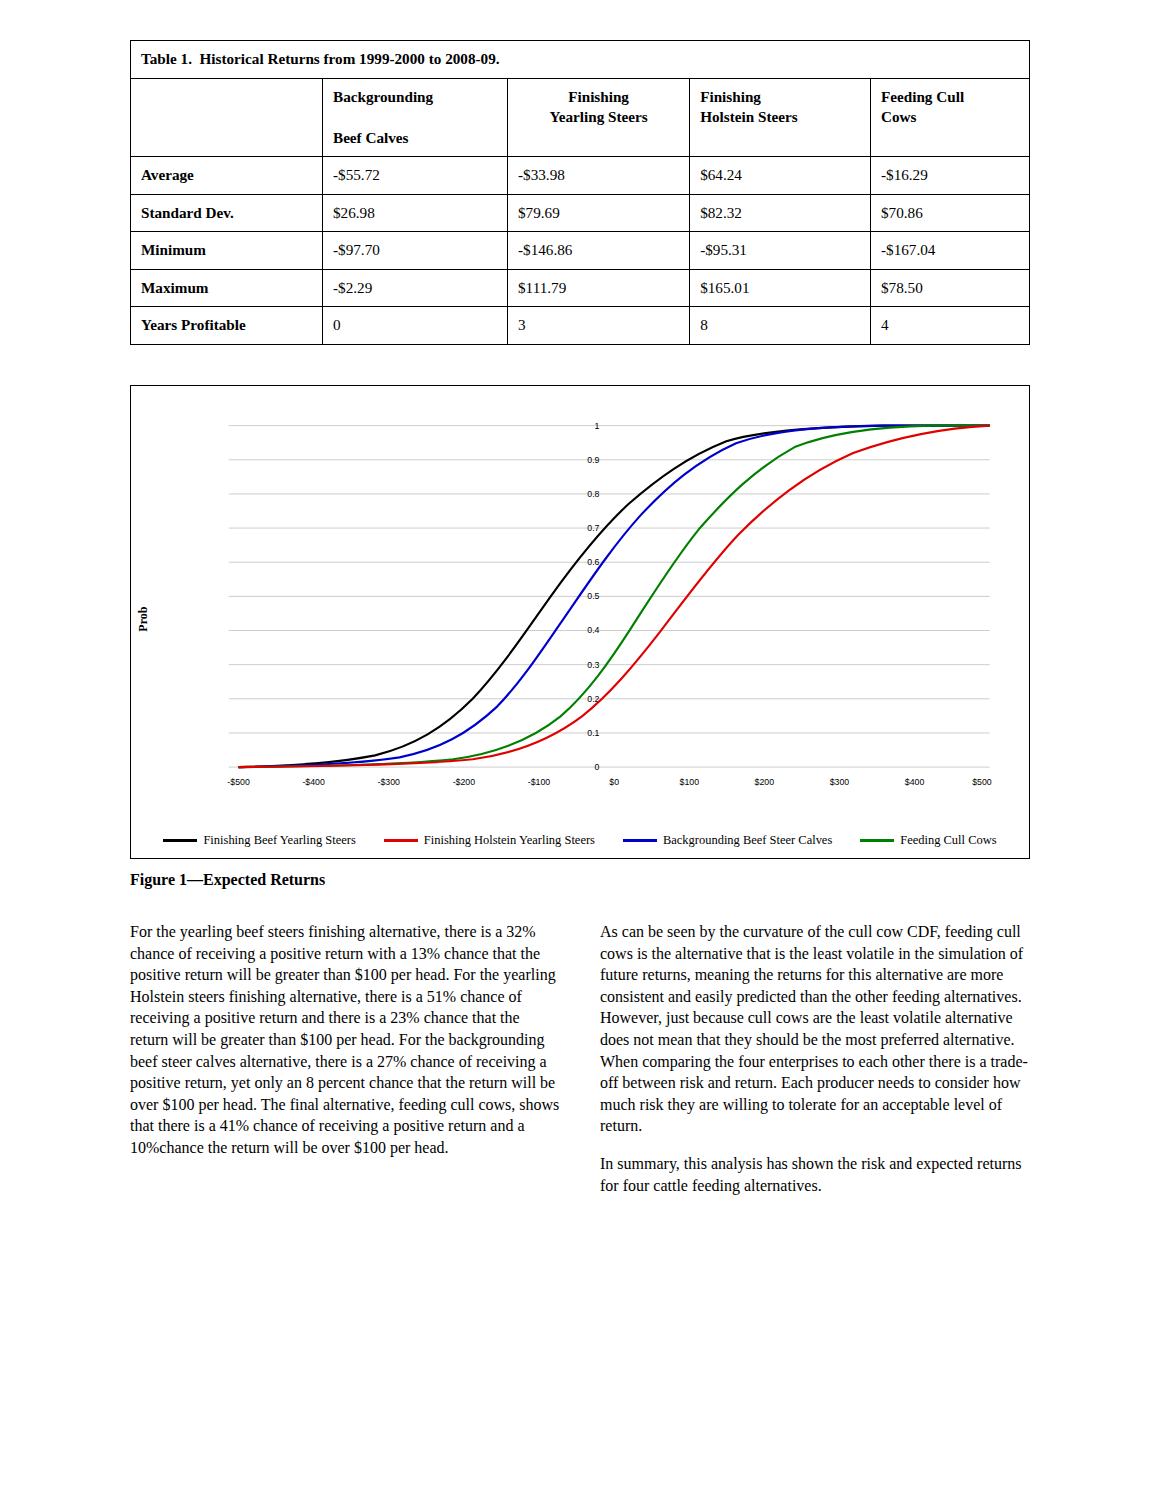Table 1. Historical Returns from 1999-2000 to 2008-09.
| | Backgrounding Beef Calves | Finishing Yearling Steers | Finishing Holstein Steers | Feeding Cull Cows |
| --- | --- | --- | --- | --- |
| Average | -$55.72 | -$33.98 | $64.24 | -$16.29 |
| Standard Dev. | $26.98 | $79.69 | $82.32 | $70.86 |
| Minimum | -$97.70 | -$146.86 | -$95.31 | -$167.04 |
| Maximum | -$2.29 | $111.79 | $165.01 | $78.50 |
| Years Profitable | 0 | 3 | 8 | 4 |
Prob 0 0.1 0.2 0.3 0.4 0.5 0.6 0.7 0.8 0.9 1 -$500 -$400 -$300 -$200 -$100 $0 $100 $200 $300 $400 $500
Finishing Beef Yearling Steers Finishing Holstein Yearling Steers Backgrounding Beef Steer Calves Feeding Cull Cows
Figure 1—Expected Returns
For the yearling beef steers finishing alternative, there is a 32% chance of receiving a positive return with a 13% chance that the positive return will be greater than $100 per head. For the yearling Holstein steers finishing alternative, there is a 51% chance of receiving a positive return and there is a 23% chance that the return will be greater than $100 per head. For the backgrounding beef steer calves alternative, there is a 27% chance of receiving a positive return, yet only an 8 percent chance that the return will be over $100 per head. The final alternative, feeding cull cows, shows that there is a 41% chance of receiving a positive return and a 10%chance the return will be over $100 per head.
As can be seen by the curvature of the cull cow CDF, feeding cull cows is the alternative that is the least volatile in the simulation of future returns, meaning the returns for this alternative are more consistent and easily predicted than the other feeding alternatives. However, just because cull cows are the least volatile alternative does not mean that they should be the most preferred alternative. When comparing the four enterprises to each other there is a trade-off between risk and return. Each producer needs to consider how much risk they are willing to tolerate for an acceptable level of return.
In summary, this analysis has shown the risk and expected returns for four cattle feeding alternatives.